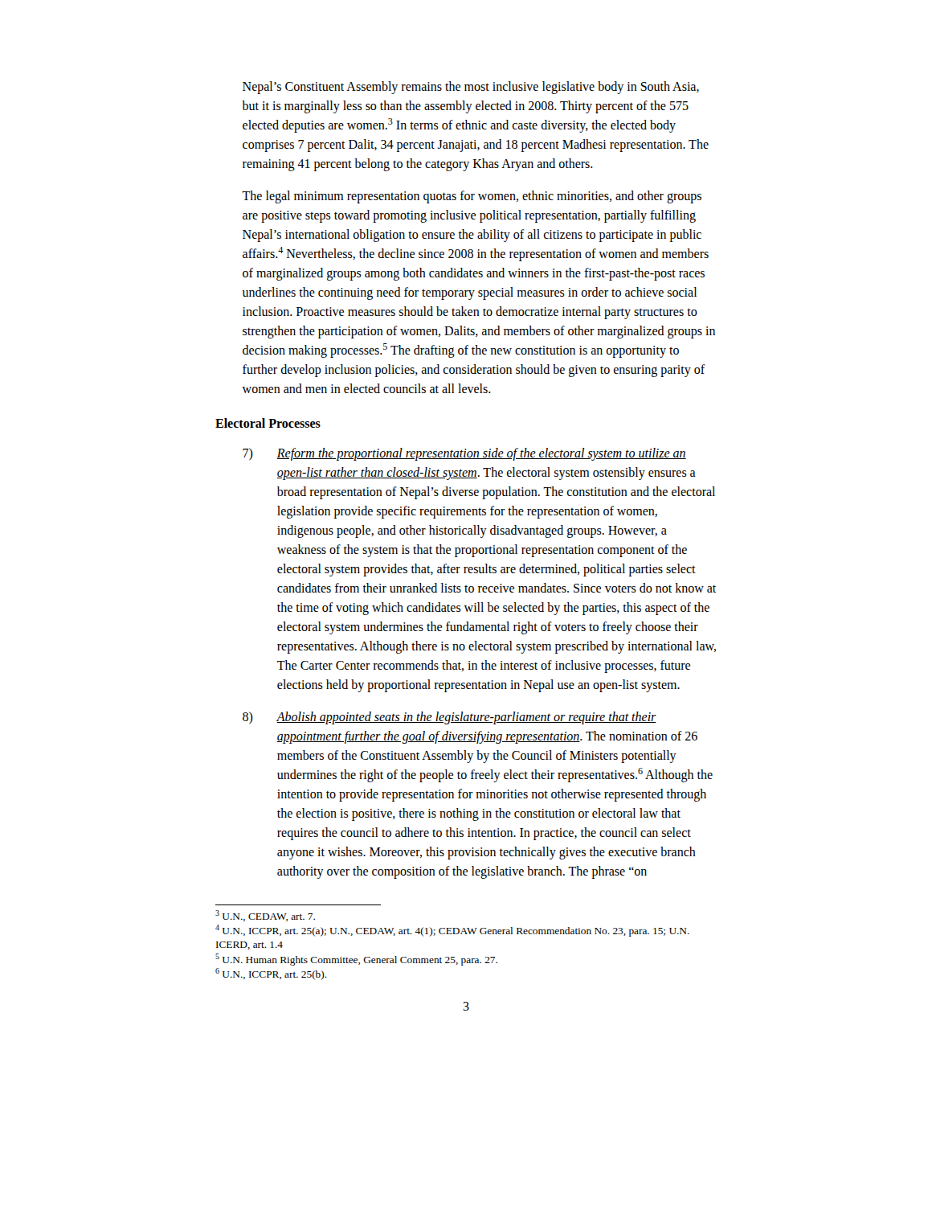Nepal’s Constituent Assembly remains the most inclusive legislative body in South Asia, but it is marginally less so than the assembly elected in 2008. Thirty percent of the 575 elected deputies are women.3 In terms of ethnic and caste diversity, the elected body comprises 7 percent Dalit, 34 percent Janajati, and 18 percent Madhesi representation. The remaining 41 percent belong to the category Khas Aryan and others.
The legal minimum representation quotas for women, ethnic minorities, and other groups are positive steps toward promoting inclusive political representation, partially fulfilling Nepal’s international obligation to ensure the ability of all citizens to participate in public affairs.4 Nevertheless, the decline since 2008 in the representation of women and members of marginalized groups among both candidates and winners in the first-past-the-post races underlines the continuing need for temporary special measures in order to achieve social inclusion. Proactive measures should be taken to democratize internal party structures to strengthen the participation of women, Dalits, and members of other marginalized groups in decision making processes.5 The drafting of the new constitution is an opportunity to further develop inclusion policies, and consideration should be given to ensuring parity of women and men in elected councils at all levels.
Electoral Processes
7) Reform the proportional representation side of the electoral system to utilize an open-list rather than closed-list system. The electoral system ostensibly ensures a broad representation of Nepal’s diverse population. The constitution and the electoral legislation provide specific requirements for the representation of women, indigenous people, and other historically disadvantaged groups. However, a weakness of the system is that the proportional representation component of the electoral system provides that, after results are determined, political parties select candidates from their unranked lists to receive mandates. Since voters do not know at the time of voting which candidates will be selected by the parties, this aspect of the electoral system undermines the fundamental right of voters to freely choose their representatives. Although there is no electoral system prescribed by international law, The Carter Center recommends that, in the interest of inclusive processes, future elections held by proportional representation in Nepal use an open-list system.
8) Abolish appointed seats in the legislature-parliament or require that their appointment further the goal of diversifying representation. The nomination of 26 members of the Constituent Assembly by the Council of Ministers potentially undermines the right of the people to freely elect their representatives.6 Although the intention to provide representation for minorities not otherwise represented through the election is positive, there is nothing in the constitution or electoral law that requires the council to adhere to this intention. In practice, the council can select anyone it wishes. Moreover, this provision technically gives the executive branch authority over the composition of the legislative branch. The phrase “on
3 U.N., CEDAW, art. 7.
4 U.N., ICCPR, art. 25(a); U.N., CEDAW, art. 4(1); CEDAW General Recommendation No. 23, para. 15; U.N. ICERD, art. 1.4
5 U.N. Human Rights Committee, General Comment 25, para. 27.
6 U.N., ICCPR, art. 25(b).
3